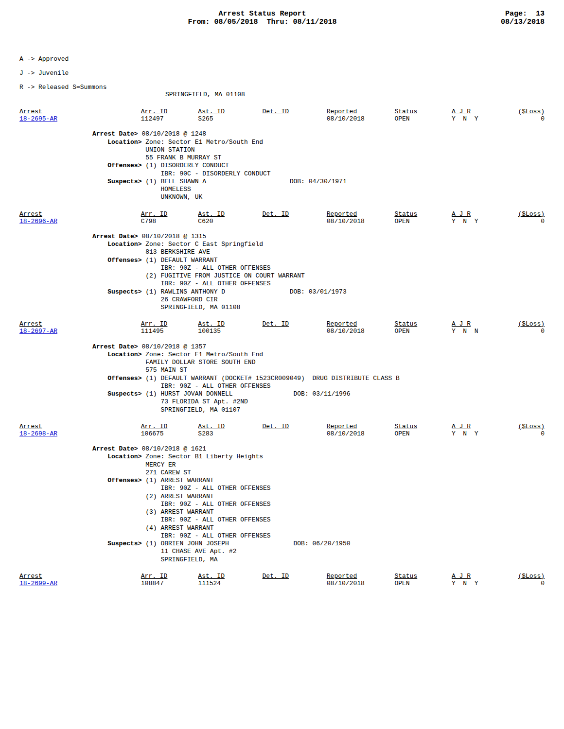Arrest Status Report
From: 08/05/2018 Thru: 08/11/2018
Page: 13
08/13/2018
A -> Approved
J -> Juvenile
R -> Released S=Summons
SPRINGFIELD, MA 01108
| Arrest | Arr. ID | Ast. ID | Det. ID | Reported | Status | A J R | ($Loss) |
| 18-2695-AR | 112497 | S265 | | 08/10/2018 | OPEN | Y N Y | 0 |
Arrest Date> 08/10/2018 @ 1248 Location> Zone: Sector E1 Metro/South End UNION STATION 55 FRANK B MURRAY ST Offenses> (1) DISORDERLY CONDUCT IBR: 90C - DISORDERLY CONDUCT Suspects> (1) BELL SHAWN A DOB: 04/30/1971 HOMELESS UNKNOWN, UK
| Arrest | Arr. ID | Ast. ID | Det. ID | Reported | Status | A J R | ($Loss) |
| 18-2696-AR | C798 | C620 | | 08/10/2018 | OPEN | Y N Y | 0 |
Arrest Date> 08/10/2018 @ 1315 Location> Zone: Sector C East Springfield 813 BERKSHIRE AVE Offenses> (1) DEFAULT WARRANT IBR: 90Z - ALL OTHER OFFENSES (2) FUGITIVE FROM JUSTICE ON COURT WARRANT IBR: 90Z - ALL OTHER OFFENSES Suspects> (1) RAWLINS ANTHONY D DOB: 03/01/1973 26 CRAWFORD CIR SPRINGFIELD, MA 01108
| Arrest | Arr. ID | Ast. ID | Det. ID | Reported | Status | A J R | ($Loss) |
| 18-2697-AR | 111495 | 100135 | | 08/10/2018 | OPEN | Y N N | 0 |
Arrest Date> 08/10/2018 @ 1357 Location> Zone: Sector E1 Metro/South End FAMILY DOLLAR STORE SOUTH END 575 MAIN ST Offenses> (1) DEFAULT WARRANT (DOCKET# 1523CR009049) DRUG DISTRIBUTE CLASS B IBR: 90Z - ALL OTHER OFFENSES Suspects> (1) HURST JOVAN DONNELL DOB: 03/11/1996 73 FLORIDA ST Apt. #2ND SPRINGFIELD, MA 01107
| Arrest | Arr. ID | Ast. ID | Det. ID | Reported | Status | A J R | ($Loss) |
| 18-2698-AR | 106675 | S283 | | 08/10/2018 | OPEN | Y N Y | 0 |
Arrest Date> 08/10/2018 @ 1621 Location> Zone: Sector B1 Liberty Heights MERCY ER 271 CAREW ST Offenses> (1) ARREST WARRANT IBR: 90Z - ALL OTHER OFFENSES (2) ARREST WARRANT IBR: 90Z - ALL OTHER OFFENSES (3) ARREST WARRANT IBR: 90Z - ALL OTHER OFFENSES (4) ARREST WARRANT IBR: 90Z - ALL OTHER OFFENSES Suspects> (1) OBRIEN JOHN JOSEPH DOB: 06/20/1950 11 CHASE AVE Apt. #2 SPRINGFIELD, MA
| Arrest | Arr. ID | Ast. ID | Det. ID | Reported | Status | A J R | ($Loss) |
| 18-2699-AR | 108847 | 111524 | | 08/10/2018 | OPEN | Y N Y | 0 |